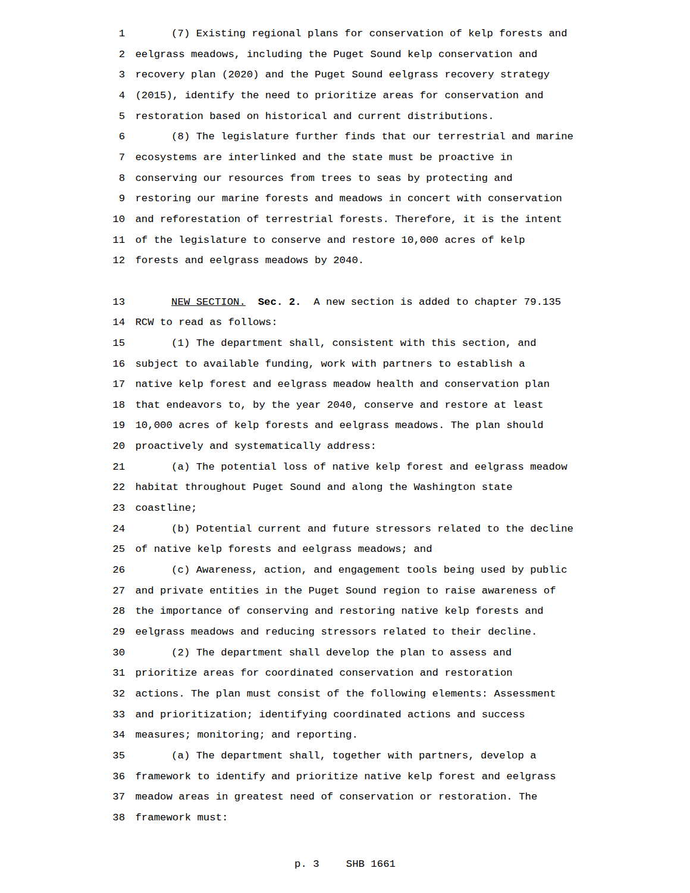(7) Existing regional plans for conservation of kelp forests and
eelgrass meadows, including the Puget Sound kelp conservation and
recovery plan (2020) and the Puget Sound eelgrass recovery strategy
(2015), identify the need to prioritize areas for conservation and
restoration based on historical and current distributions.
(8) The legislature further finds that our terrestrial and marine
ecosystems are interlinked and the state must be proactive in
conserving our resources from trees to seas by protecting and
restoring our marine forests and meadows in concert with conservation
and reforestation of terrestrial forests. Therefore, it is the intent
of the legislature to conserve and restore 10,000 acres of kelp
forests and eelgrass meadows by 2040.
NEW SECTION. Sec. 2. A new section is added to chapter 79.135
RCW to read as follows:
(1) The department shall, consistent with this section, and
subject to available funding, work with partners to establish a
native kelp forest and eelgrass meadow health and conservation plan
that endeavors to, by the year 2040, conserve and restore at least
10,000 acres of kelp forests and eelgrass meadows. The plan should
proactively and systematically address:
(a) The potential loss of native kelp forest and eelgrass meadow
habitat throughout Puget Sound and along the Washington state
coastline;
(b) Potential current and future stressors related to the decline
of native kelp forests and eelgrass meadows; and
(c) Awareness, action, and engagement tools being used by public
and private entities in the Puget Sound region to raise awareness of
the importance of conserving and restoring native kelp forests and
eelgrass meadows and reducing stressors related to their decline.
(2) The department shall develop the plan to assess and
prioritize areas for coordinated conservation and restoration
actions. The plan must consist of the following elements: Assessment
and prioritization; identifying coordinated actions and success
measures; monitoring; and reporting.
(a) The department shall, together with partners, develop a
framework to identify and prioritize native kelp forest and eelgrass
meadow areas in greatest need of conservation or restoration. The
framework must:
p. 3 SHB 1661